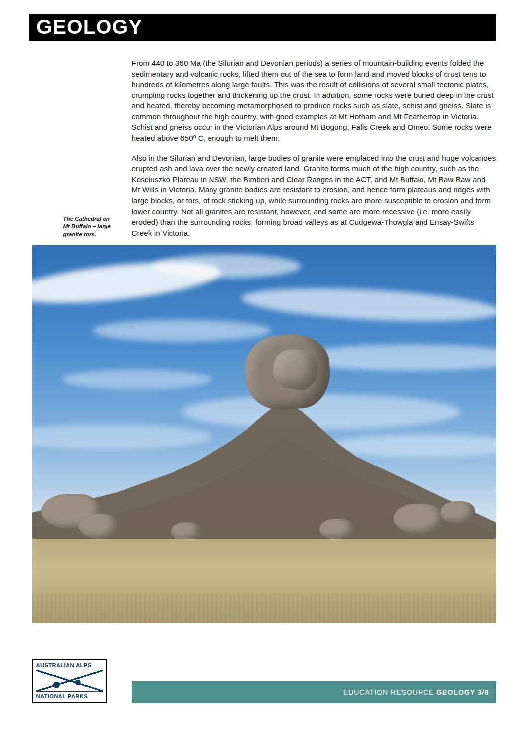GEOLOGY
The Cathedral on
Mt Buffalo – large
granite tors.
From 440 to 360 Ma (the Silurian and Devonian periods) a series of mountain-building events folded the sedimentary and volcanic rocks, lifted them out of the sea to form land and moved blocks of crust tens to hundreds of kilometres along large faults. This was the result of collisions of several small tectonic plates, crumpling rocks together and thickening up the crust. In addition, some rocks were buried deep in the crust and heated, thereby becoming metamorphosed to produce rocks such as slate, schist and gneiss. Slate is common throughout the high country, with good examples at Mt Hotham and Mt Feathertop in Victoria. Schist and gneiss occur in the Victorian Alps around Mt Bogong, Falls Creek and Omeo. Some rocks were heated above 650º C, enough to melt them.
Also in the Silurian and Devonian, large bodies of granite were emplaced into the crust and huge volcanoes erupted ash and lava over the newly created land. Granite forms much of the high country, such as the Kosciuszko Plateau in NSW, the Bimberi and Clear Ranges in the ACT, and Mt Buffalo, Mt Baw Baw and Mt Wills in Victoria. Many granite bodies are resistant to erosion, and hence form plateaus and ridges with large blocks, or tors, of rock sticking up, while surrounding rocks are more susceptible to erosion and form lower country. Not all granites are resistant, however, and some are more recessive (i.e. more easily eroded) than the surrounding rocks, forming broad valleys as at Cudgewa-Thowgla and Ensay-Swifts Creek in Victoria.
AUSTRALIAN ALPS
NATIONAL PARKS
EDUCATION RESOURCE GEOLOGY 3/8